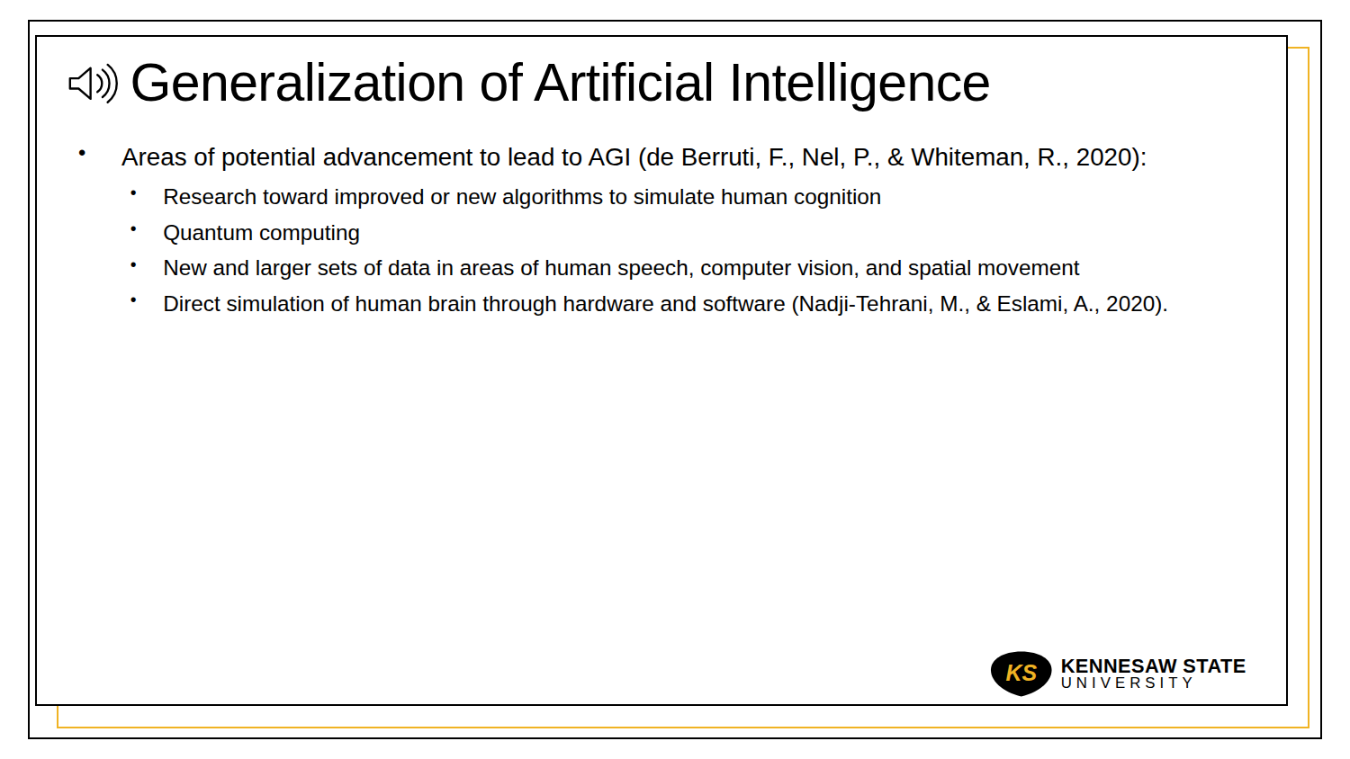Generalization of Artificial Intelligence
Areas of potential advancement to lead to AGI (de Berruti, F., Nel, P., & Whiteman, R., 2020):
Research toward improved or new algorithms to simulate human cognition
Quantum computing
New and larger sets of data in areas of human speech, computer vision, and spatial movement
Direct simulation of human brain through hardware and software (Nadji-Tehrani, M., & Eslami, A., 2020).
KS KENNESAW STATE UNIVERSITY